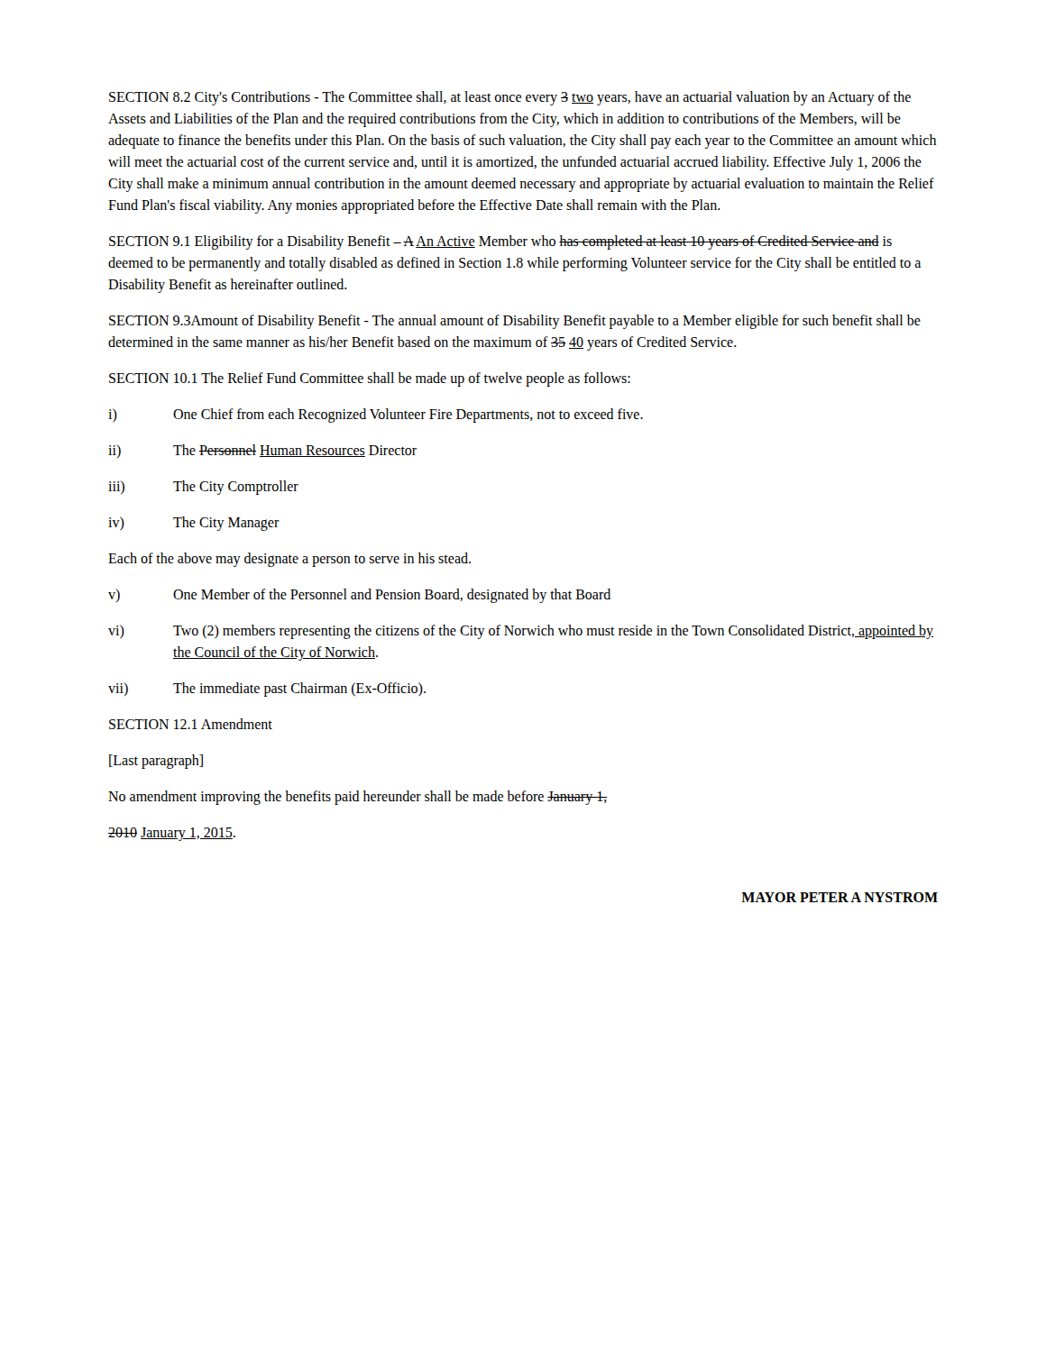SECTION 8.2 City's Contributions - The Committee shall, at least once every 3 two years, have an actuarial valuation by an Actuary of the Assets and Liabilities of the Plan and the required contributions from the City, which in addition to contributions of the Members, will be adequate to finance the benefits under this Plan. On the basis of such valuation, the City shall pay each year to the Committee an amount which will meet the actuarial cost of the current service and, until it is amortized, the unfunded actuarial accrued liability. Effective July 1, 2006 the City shall make a minimum annual contribution in the amount deemed necessary and appropriate by actuarial evaluation to maintain the Relief Fund Plan's fiscal viability. Any monies appropriated before the Effective Date shall remain with the Plan.
SECTION 9.1 Eligibility for a Disability Benefit – A An Active Member who has completed at least 10 years of Credited Service and is deemed to be permanently and totally disabled as defined in Section 1.8 while performing Volunteer service for the City shall be entitled to a Disability Benefit as hereinafter outlined.
SECTION 9.3Amount of Disability Benefit - The annual amount of Disability Benefit payable to a Member eligible for such benefit shall be determined in the same manner as his/her Benefit based on the maximum of 35 40 years of Credited Service.
SECTION 10.1 The Relief Fund Committee shall be made up of twelve people as follows:
i) One Chief from each Recognized Volunteer Fire Departments, not to exceed five.
ii) The Personnel Human Resources Director
iii) The City Comptroller
iv) The City Manager
Each of the above may designate a person to serve in his stead.
v) One Member of the Personnel and Pension Board, designated by that Board
vi) Two (2) members representing the citizens of the City of Norwich who must reside in the Town Consolidated District, appointed by the Council of the City of Norwich.
vii) The immediate past Chairman (Ex-Officio).
SECTION 12.1 Amendment
[Last paragraph]
No amendment improving the benefits paid hereunder shall be made before January 1,
2010 January 1, 2015.
MAYOR PETER A NYSTROM